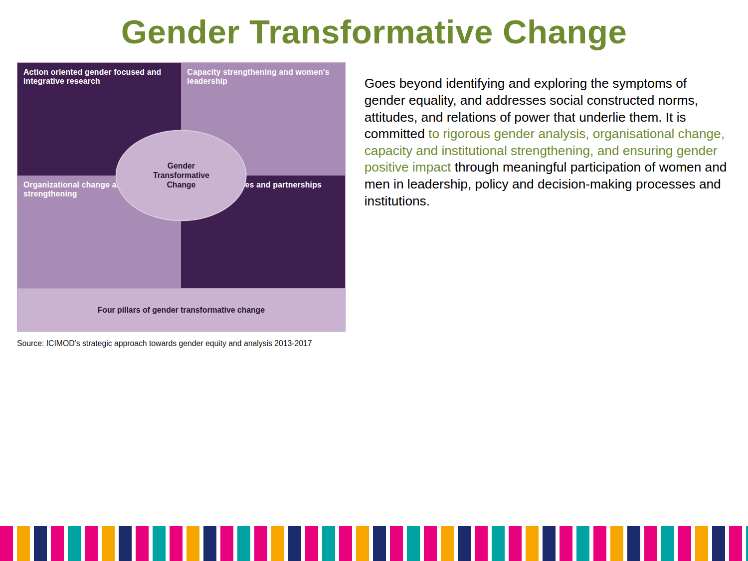Gender Transformative Change
Action oriented gender focused and integrative research
Capacity strengthening and women's leadership
Organizational change and institutional strengthening
Inclusive policies and partnerships
Gender
Transformative
Change
Four pillars of gender transformative change
Source: ICIMOD’s strategic approach towards gender equity and analysis 2013-2017
Goes beyond identifying and exploring the symptoms of gender equality, and addresses social constructed norms, attitudes, and relations of power that underlie them. It is committed to rigorous gender analysis, organisational change, capacity and institutional strengthening, and ensuring gender positive impact through meaningful participation of women and men in leadership, policy and decision-making processes and institutions.